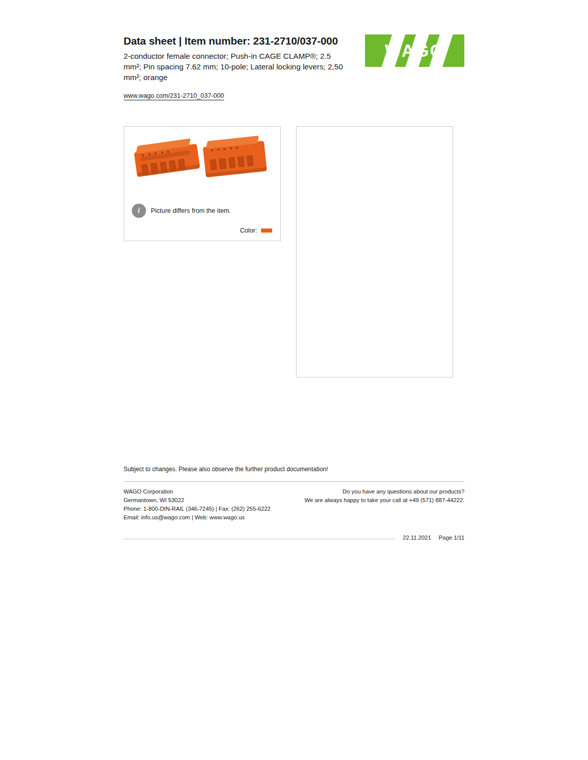Data sheet | Item number: 231-2710/037-000
2-conductor female connector; Push-in CAGE CLAMP®; 2.5 mm²; Pin spacing 7.62 mm; 10-pole; Lateral locking levers; 2,50 mm²; orange
www.wago.com/231-2710_037-000
WAGO
i
Picture differs from the item.
Color:
Subject to changes. Please also observe the further product documentation!
WAGO Corporation
Germantown, WI 53022
Phone: 1-800-DIN-RAIL (346-7245) | Fax: (262) 255-6222
Email: info.us@wago.com | Web: www.wago.us
Do you have any questions about our products?
We are always happy to take your call at +49 (571) 887-44222.
22.11.2021 Page 1/11